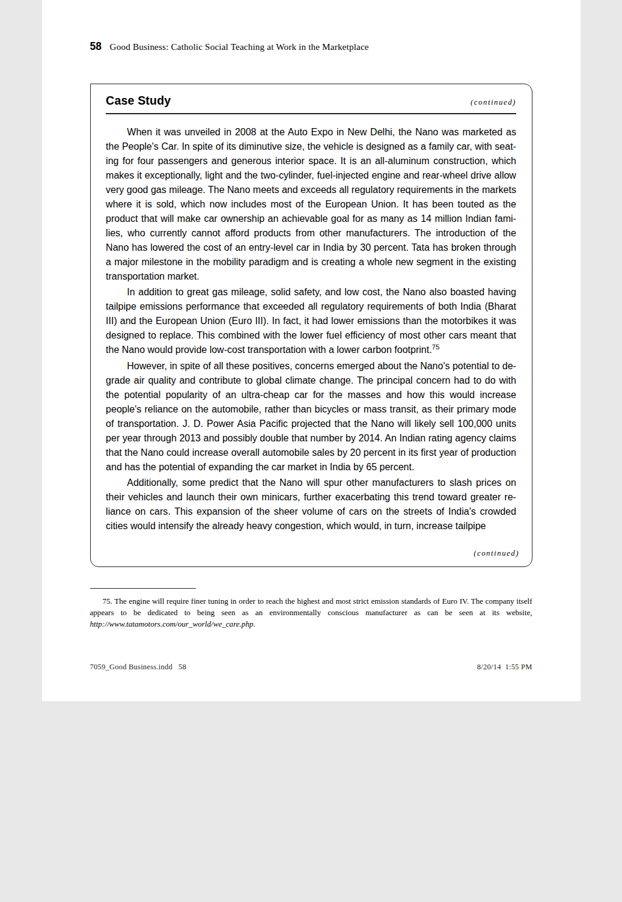58 Good Business: Catholic Social Teaching at Work in the Marketplace
Case Study
(continued)
When it was unveiled in 2008 at the Auto Expo in New Delhi, the Nano was marketed as the People's Car. In spite of its diminutive size, the vehicle is designed as a family car, with seating for four passengers and generous interior space. It is an all-aluminum construction, which makes it exceptionally, light and the two-cylinder, fuel-injected engine and rear-wheel drive allow very good gas mileage. The Nano meets and exceeds all regulatory requirements in the markets where it is sold, which now includes most of the European Union. It has been touted as the product that will make car ownership an achievable goal for as many as 14 million Indian families, who currently cannot afford products from other manufacturers. The introduction of the Nano has lowered the cost of an entry-level car in India by 30 percent. Tata has broken through a major milestone in the mobility paradigm and is creating a whole new segment in the existing transportation market.
In addition to great gas mileage, solid safety, and low cost, the Nano also boasted having tailpipe emissions performance that exceeded all regulatory requirements of both India (Bharat III) and the European Union (Euro III). In fact, it had lower emissions than the motorbikes it was designed to replace. This combined with the lower fuel efficiency of most other cars meant that the Nano would provide low-cost transportation with a lower carbon footprint.75
However, in spite of all these positives, concerns emerged about the Nano's potential to degrade air quality and contribute to global climate change. The principal concern had to do with the potential popularity of an ultra-cheap car for the masses and how this would increase people's reliance on the automobile, rather than bicycles or mass transit, as their primary mode of transportation. J. D. Power Asia Pacific projected that the Nano will likely sell 100,000 units per year through 2013 and possibly double that number by 2014. An Indian rating agency claims that the Nano could increase overall automobile sales by 20 percent in its first year of production and has the potential of expanding the car market in India by 65 percent.
Additionally, some predict that the Nano will spur other manufacturers to slash prices on their vehicles and launch their own minicars, further exacerbating this trend toward greater reliance on cars. This expansion of the sheer volume of cars on the streets of India's crowded cities would intensify the already heavy congestion, which would, in turn, increase tailpipe
(continued)
75. The engine will require finer tuning in order to reach the highest and most strict emission standards of Euro IV. The company itself appears to be dedicated to being seen as an environmentally conscious manufacturer as can be seen at its website, http://www.tatamotors.com/our_world/we_care.php.
7059_Good Business.indd 58 8/20/14 1:55 PM